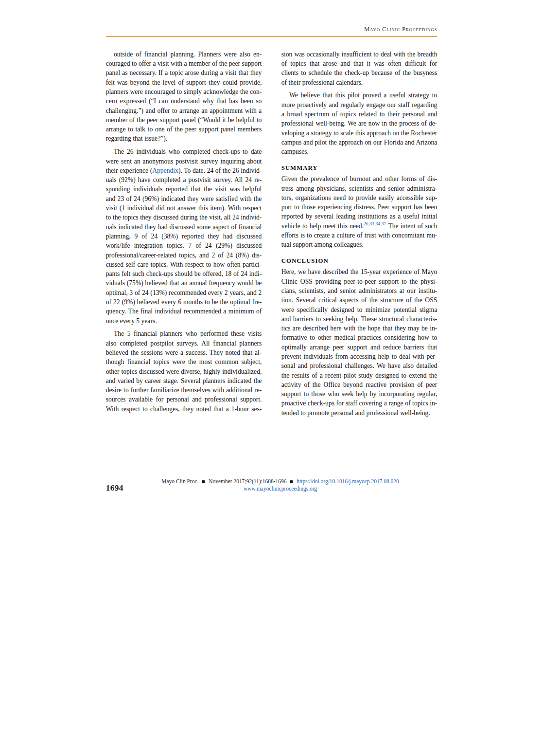Mayo Clinic Proceedings
outside of financial planning. Planners were also encouraged to offer a visit with a member of the peer support panel as necessary. If a topic arose during a visit that they felt was beyond the level of support they could provide, planners were encouraged to simply acknowledge the concern expressed (“I can understand why that has been so challenging.”) and offer to arrange an appointment with a member of the peer support panel (“Would it be helpful to arrange to talk to one of the peer support panel members regarding that issue?”).
The 26 individuals who completed check-ups to date were sent an anonymous postvisit survey inquiring about their experience (Appendix). To date, 24 of the 26 individuals (92%) have completed a postvisit survey. All 24 responding individuals reported that the visit was helpful and 23 of 24 (96%) indicated they were satisfied with the visit (1 individual did not answer this item). With respect to the topics they discussed during the visit, all 24 individuals indicated they had discussed some aspect of financial planning, 9 of 24 (38%) reported they had discussed work/life integration topics, 7 of 24 (29%) discussed professional/career-related topics, and 2 of 24 (8%) discussed self-care topics. With respect to how often participants felt such check-ups should be offered, 18 of 24 individuals (75%) believed that an annual frequency would be optimal, 3 of 24 (13%) recommended every 2 years, and 2 of 22 (9%) believed every 6 months to be the optimal frequency. The final individual recommended a minimum of once every 5 years.
The 5 financial planners who performed these visits also completed postpilot surveys. All financial planners believed the sessions were a success. They noted that although financial topics were the most common subject, other topics discussed were diverse, highly individualized, and varied by career stage. Several planners indicated the desire to further familiarize themselves with additional resources available for personal and professional support. With respect to challenges, they noted that a 1-hour session was occasionally insufficient to deal with the breadth of topics that arose and that it was often difficult for clients to schedule the check-up because of the busyness of their professional calendars.
We believe that this pilot proved a useful strategy to more proactively and regularly engage our staff regarding a broad spectrum of topics related to their personal and professional well-being. We are now in the process of developing a strategy to scale this approach on the Rochester campus and pilot the approach on our Florida and Arizona campuses.
Summary
Given the prevalence of burnout and other forms of distress among physicians, scientists and senior administrators, organizations need to provide easily accessible support to those experiencing distress. Peer support has been reported by several leading institutions as a useful initial vehicle to help meet this need.26,33,34,37 The intent of such efforts is to create a culture of trust with concomitant mutual support among colleagues.
Conclusion
Here, we have described the 15-year experience of Mayo Clinic OSS providing peer-to-peer support to the physicians, scientists, and senior administrators at our institution. Several critical aspects of the structure of the OSS were specifically designed to minimize potential stigma and barriers to seeking help. These structural characteristics are described here with the hope that they may be informative to other medical practices considering how to optimally arrange peer support and reduce barriers that prevent individuals from accessing help to deal with personal and professional challenges. We have also detailed the results of a recent pilot study designed to extend the activity of the Office beyond reactive provision of peer support to those who seek help by incorporating regular, proactive check-ups for staff covering a range of topics intended to promote personal and professional well-being.
1694
Mayo Clin Proc. November 2017;92(11):1688-1696 https://doi.org/10.1016/j.mayocp.2017.08.020
www.mayoclinicproceedings.org